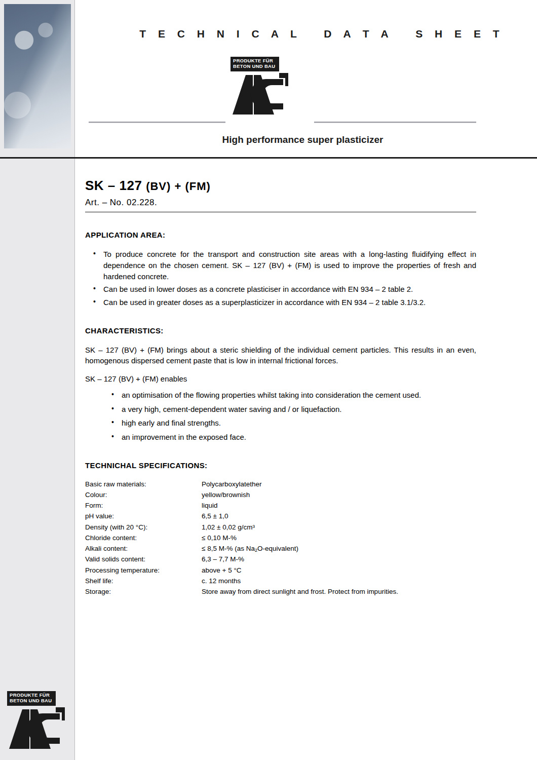T E C H N I C A L D A T A S H E E T
Produkte für
Beton und Bau
High performance super plasticizer
SK – 127 (BV) + (FM)
Art. – No. 02.228.
APPLICATION AREA:
To produce concrete for the transport and construction site areas with a long-lasting fluidifying effect in dependence on the chosen cement. SK – 127 (BV) + (FM) is used to improve the properties of fresh and hardened concrete.
Can be used in lower doses as a concrete plasticiser in accordance with EN 934 – 2 table 2.
Can be used in greater doses as a superplasticizer in accordance with EN 934 – 2 table 3.1/3.2.
CHARACTERISTICS:
SK – 127 (BV) + (FM) brings about a steric shielding of the individual cement particles. This results in an even, homogenous dispersed cement paste that is low in internal frictional forces.
SK – 127 (BV) + (FM) enables
an optimisation of the flowing properties whilst taking into consideration the cement used.
a very high, cement-dependent water saving and / or liquefaction.
high early and final strengths.
an improvement in the exposed face.
TECHNICHAL SPECIFICATIONS:
| Basic raw materials: | Polycarboxylatether |
| Colour: | yellow/brownish |
| Form: | liquid |
| pH value: | 6,5 ± 1,0 |
| Density (with 20 °C): | 1,02 ± 0,02 g/cm³ |
| Chloride content: | ≤ 0,10 M-% |
| Alkali content: | ≤ 8,5 M-% (as Na 2 O-equivalent) |
| Valid solids content: | 6,3 – 7,7 M-% |
| Processing temperature: | above + 5 °C |
| Shelf life: | c. 12 months |
| Storage: | Store away from direct sunlight and frost. Protect from impurities. |
Produkte für
Beton und Bau